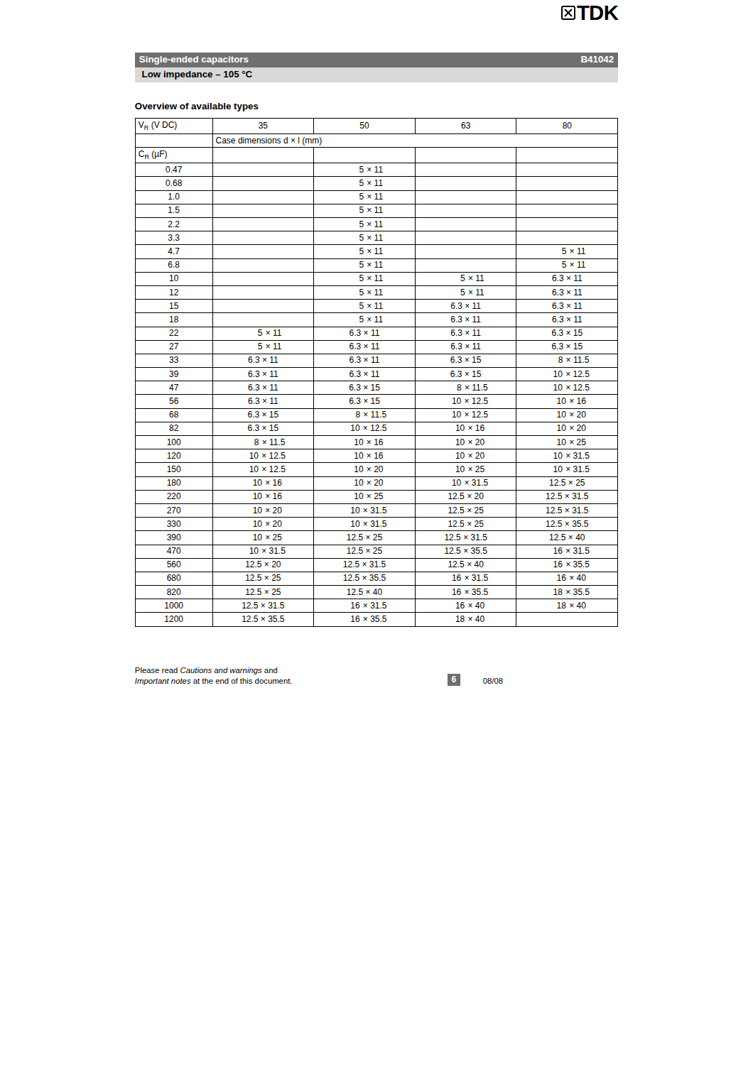TDK
Single-ended capacitors
B41042
Low impedance – 105 °C
Overview of available types
| V R (V DC) | 35 | 50 | 63 | 80 |
| | Case dimensions d × l (mm) |
| C R (µF) | | | | |
| 0.47 | | 5 × 11 | | |
| 0.68 | | 5 × 11 | | |
| 1.0 | | 5 × 11 | | |
| 1.5 | | 5 × 11 | | |
| 2.2 | | 5 × 11 | | |
| 3.3 | | 5 × 11 | | |
| 4.7 | | 5 × 11 | | 5 × 11 |
| 6.8 | | 5 × 11 | | 5 × 11 |
| 10 | | 5 × 11 | 5 × 11 | 6.3 × 11 |
| 12 | | 5 × 11 | 5 × 11 | 6.3 × 11 |
| 15 | | 5 × 11 | 6.3 × 11 | 6.3 × 11 |
| 18 | | 5 × 11 | 6.3 × 11 | 6.3 × 11 |
| 22 | 5 × 11 | 6.3 × 11 | 6.3 × 11 | 6.3 × 15 |
| 27 | 5 × 11 | 6.3 × 11 | 6.3 × 11 | 6.3 × 15 |
| 33 | 6.3 × 11 | 6.3 × 11 | 6.3 × 15 | 8 × 11.5 |
| 39 | 6.3 × 11 | 6.3 × 11 | 6.3 × 15 | 10 × 12.5 |
| 47 | 6.3 × 11 | 6.3 × 15 | 8 × 11.5 | 10 × 12.5 |
| 56 | 6.3 × 11 | 6.3 × 15 | 10 × 12.5 | 10 × 16 |
| 68 | 6.3 × 15 | 8 × 11.5 | 10 × 12.5 | 10 × 20 |
| 82 | 6.3 × 15 | 10 × 12.5 | 10 × 16 | 10 × 20 |
| 100 | 8 × 11.5 | 10 × 16 | 10 × 20 | 10 × 25 |
| 120 | 10 × 12.5 | 10 × 16 | 10 × 20 | 10 × 31.5 |
| 150 | 10 × 12.5 | 10 × 20 | 10 × 25 | 10 × 31.5 |
| 180 | 10 × 16 | 10 × 20 | 10 × 31.5 | 12.5 × 25 |
| 220 | 10 × 16 | 10 × 25 | 12.5 × 20 | 12.5 × 31.5 |
| 270 | 10 × 20 | 10 × 31.5 | 12.5 × 25 | 12.5 × 31.5 |
| 330 | 10 × 20 | 10 × 31.5 | 12.5 × 25 | 12.5 × 35.5 |
| 390 | 10 × 25 | 12.5 × 25 | 12.5 × 31.5 | 12.5 × 40 |
| 470 | 10 × 31.5 | 12.5 × 25 | 12.5 × 35.5 | 16 × 31.5 |
| 560 | 12.5 × 20 | 12.5 × 31.5 | 12.5 × 40 | 16 × 35.5 |
| 680 | 12.5 × 25 | 12.5 × 35.5 | 16 × 31.5 | 16 × 40 |
| 820 | 12.5 × 25 | 12.5 × 40 | 16 × 35.5 | 18 × 35.5 |
| 1000 | 12.5 × 31.5 | 16 × 31.5 | 16 × 40 | 18 × 40 |
| 1200 | 12.5 × 35.5 | 16 × 35.5 | 18 × 40 | |
Please read Cautions and warnings and
Important notes at the end of this document.
6
08/08